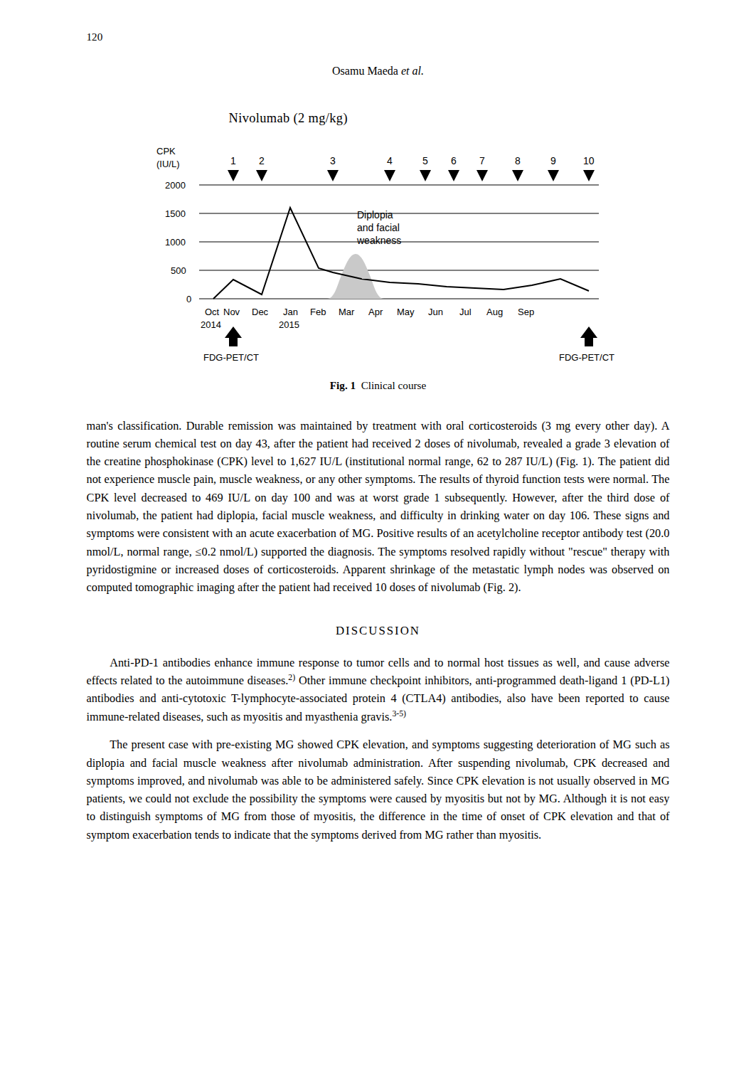120
Osamu Maeda et al.
Nivolumab (2 mg/kg)
CPK (IU/L) 2000 1500 1000 500 0 1 2 3 4 5 6 7 8 9 10 Diplopia and facial weakness Oct Nov Dec Jan Feb Mar Apr May Jun Jul Aug Sep 2014 2015 FDG-PET/CT FDG-PET/CT
Fig. 1 Clinical course
man's classification. Durable remission was maintained by treatment with oral corticosteroids (3 mg every other day). A routine serum chemical test on day 43, after the patient had received 2 doses of nivolumab, revealed a grade 3 elevation of the creatine phosphokinase (CPK) level to 1,627 IU/L (institutional normal range, 62 to 287 IU/L) (Fig. 1). The patient did not experience muscle pain, muscle weakness, or any other symptoms. The results of thyroid function tests were normal. The CPK level decreased to 469 IU/L on day 100 and was at worst grade 1 subsequently. However, after the third dose of nivolumab, the patient had diplopia, facial muscle weakness, and difficulty in drinking water on day 106. These signs and symptoms were consistent with an acute exacerbation of MG. Positive results of an acetylcholine receptor antibody test (20.0 nmol/L, normal range, ≤0.2 nmol/L) supported the diagnosis. The symptoms resolved rapidly without "rescue" therapy with pyridostigmine or increased doses of corticosteroids. Apparent shrinkage of the metastatic lymph nodes was observed on computed tomographic imaging after the patient had received 10 doses of nivolumab (Fig. 2).
DISCUSSION
Anti-PD-1 antibodies enhance immune response to tumor cells and to normal host tissues as well, and cause adverse effects related to the autoimmune diseases.2) Other immune checkpoint inhibitors, anti-programmed death-ligand 1 (PD-L1) antibodies and anti-cytotoxic T-lymphocyte-associated protein 4 (CTLA4) antibodies, also have been reported to cause immune-related diseases, such as myositis and myasthenia gravis.3-5)
The present case with pre-existing MG showed CPK elevation, and symptoms suggesting deterioration of MG such as diplopia and facial muscle weakness after nivolumab administration. After suspending nivolumab, CPK decreased and symptoms improved, and nivolumab was able to be administered safely. Since CPK elevation is not usually observed in MG patients, we could not exclude the possibility the symptoms were caused by myositis but not by MG. Although it is not easy to distinguish symptoms of MG from those of myositis, the difference in the time of onset of CPK elevation and that of symptom exacerbation tends to indicate that the symptoms derived from MG rather than myositis.